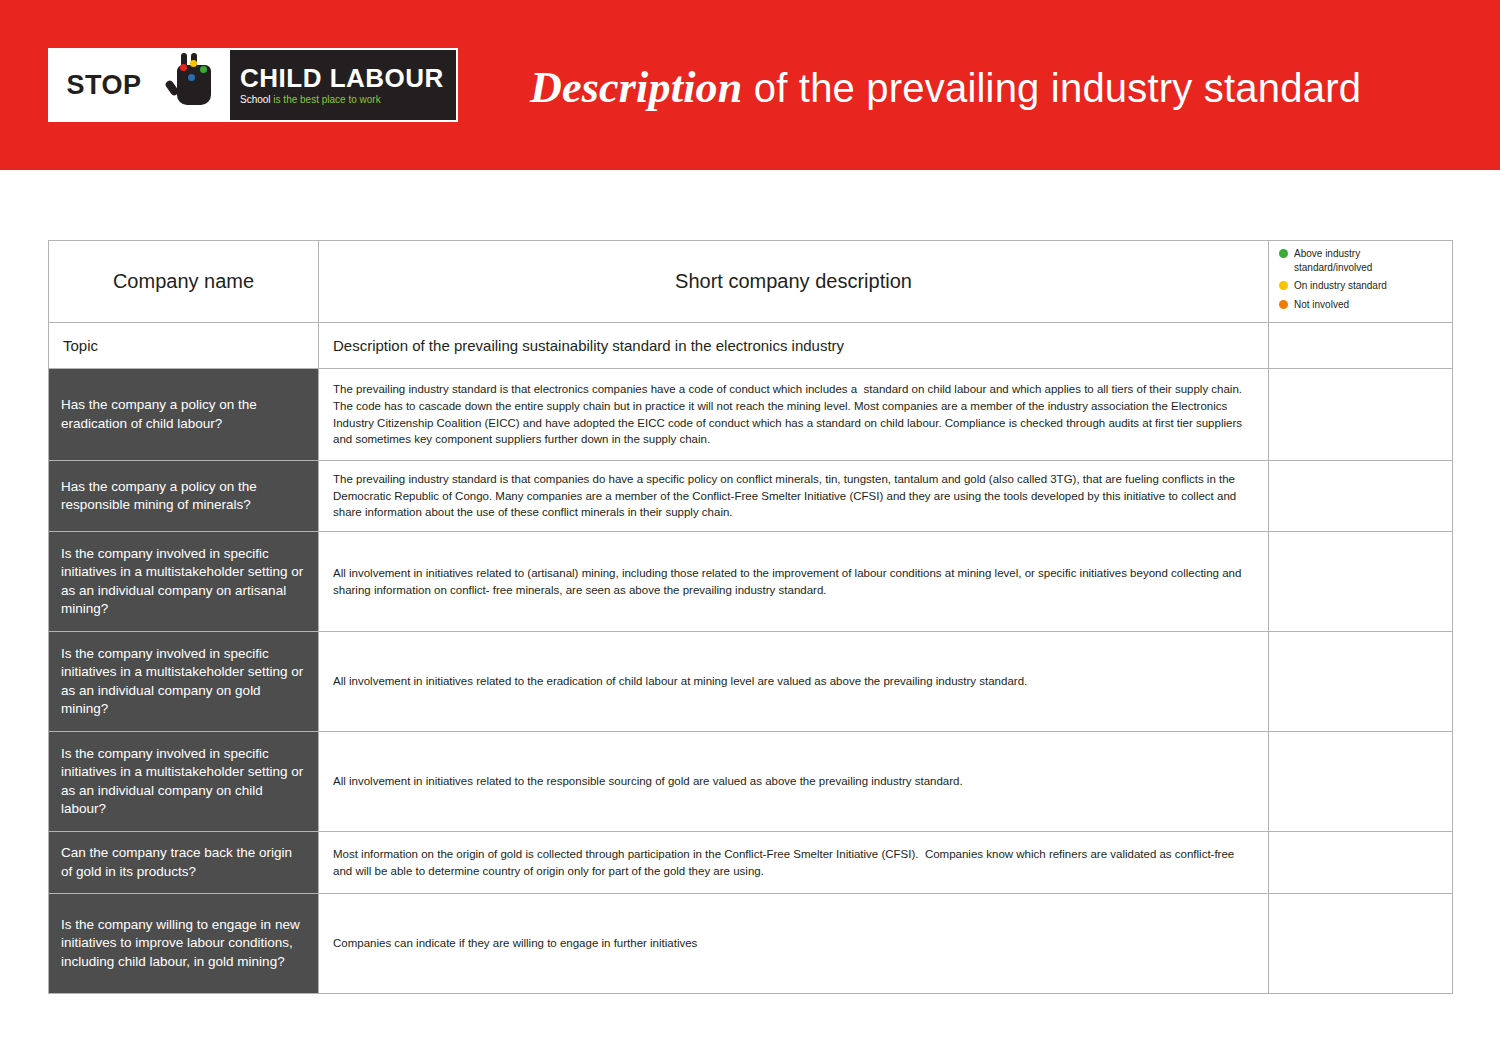STOP
CHILD LABOUR
School is the best place to work
Description of the prevailing industry standard
| Company name | Short company description | Above industry standard/involved On industry standard Not involved |
| Topic | Description of the prevailing sustainability standard in the electronics industry | |
| Has the company a policy on the eradication of child labour? | The prevailing industry standard is that electronics companies have a code of conduct which includes a standard on child labour and which applies to all tiers of their supply chain. The code has to cascade down the entire supply chain but in practice it will not reach the mining level. Most companies are a member of the industry association the Electronics Industry Citizenship Coalition (EICC) and have adopted the EICC code of conduct which has a standard on child labour. Compliance is checked through audits at first tier suppliers and sometimes key component suppliers further down in the supply chain. | |
| Has the company a policy on the responsible mining of minerals? | The prevailing industry standard is that companies do have a specific policy on conflict minerals, tin, tungsten, tantalum and gold (also called 3TG), that are fueling conflicts in the Democratic Republic of Congo. Many companies are a member of the Conflict-Free Smelter Initiative (CFSI) and they are using the tools developed by this initiative to collect and share information about the use of these conflict minerals in their supply chain. | |
| Is the company involved in specific initiatives in a multistakeholder setting or as an individual company on artisanal mining? | All involvement in initiatives related to (artisanal) mining, including those related to the improvement of labour conditions at mining level, or specific initiatives beyond collecting and sharing information on conflict- free minerals, are seen as above the prevailing industry standard. | |
| Is the company involved in specific initiatives in a multistakeholder setting or as an individual company on gold mining? | All involvement in initiatives related to the eradication of child labour at mining level are valued as above the prevailing industry standard. | |
| Is the company involved in specific initiatives in a multistakeholder setting or as an individual company on child labour? | All involvement in initiatives related to the responsible sourcing of gold are valued as above the prevailing industry standard. | |
| Can the company trace back the origin of gold in its products? | Most information on the origin of gold is collected through participation in the Conflict-Free Smelter Initiative (CFSI). Companies know which refiners are validated as conflict-free and will be able to determine country of origin only for part of the gold they are using. | |
| Is the company willing to engage in new initiatives to improve labour conditions, including child labour, in gold mining? | Companies can indicate if they are willing to engage in further initiatives | |